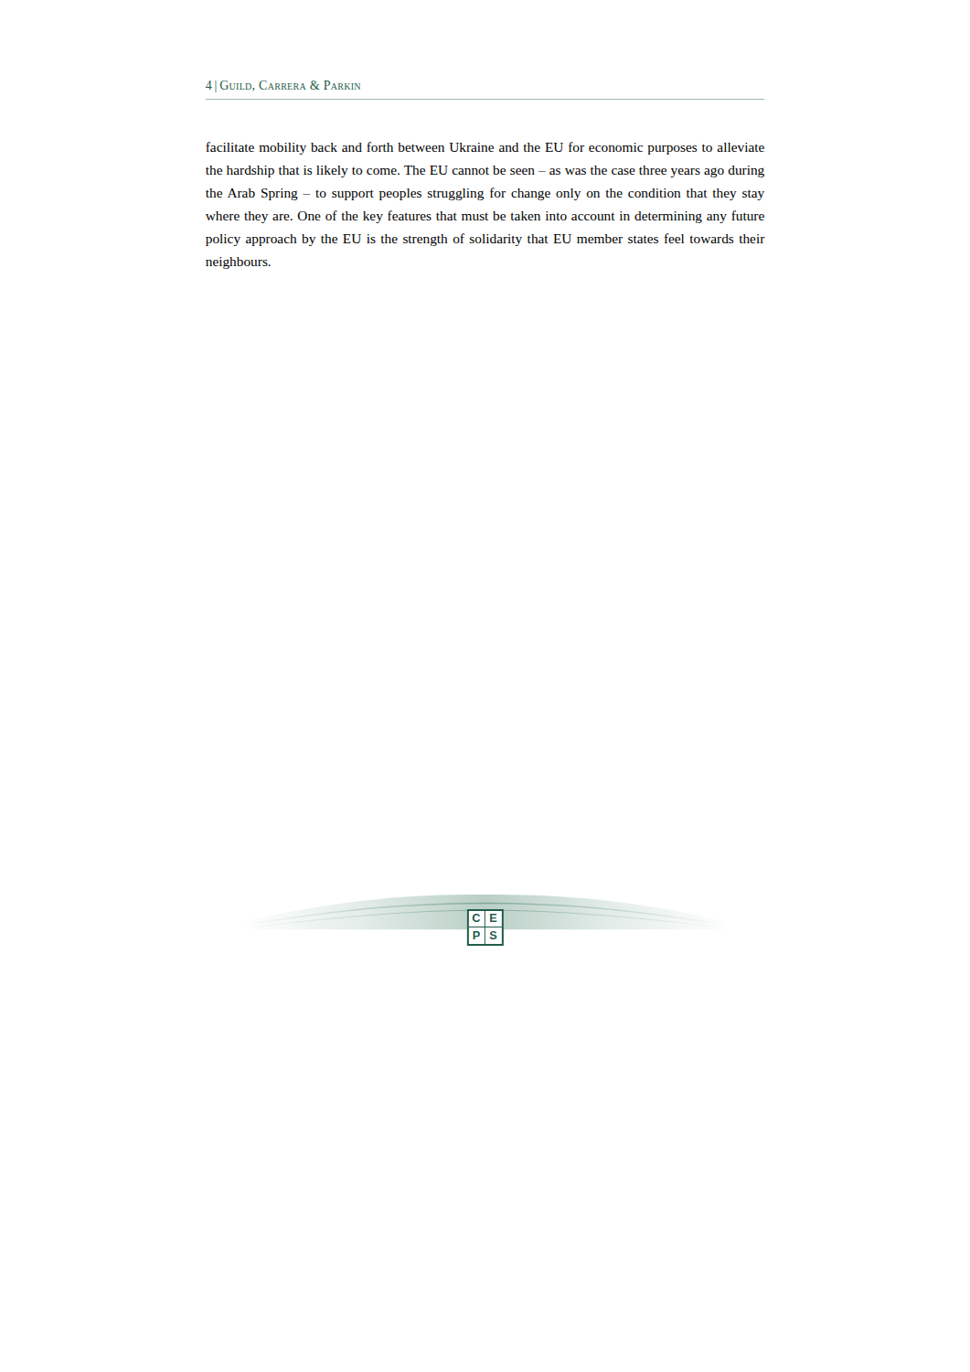4|Guild, Carrera & Parkin
facilitate mobility back and forth between Ukraine and the EU for economic purposes to alleviate the hardship that is likely to come. The EU cannot be seen – as was the case three years ago during the Arab Spring – to support peoples struggling for change only on the condition that they stay where they are. One of the key features that must be taken into account in determining any future policy approach by the EU is the strength of solidarity that EU member states feel towards their neighbours.
CEPS